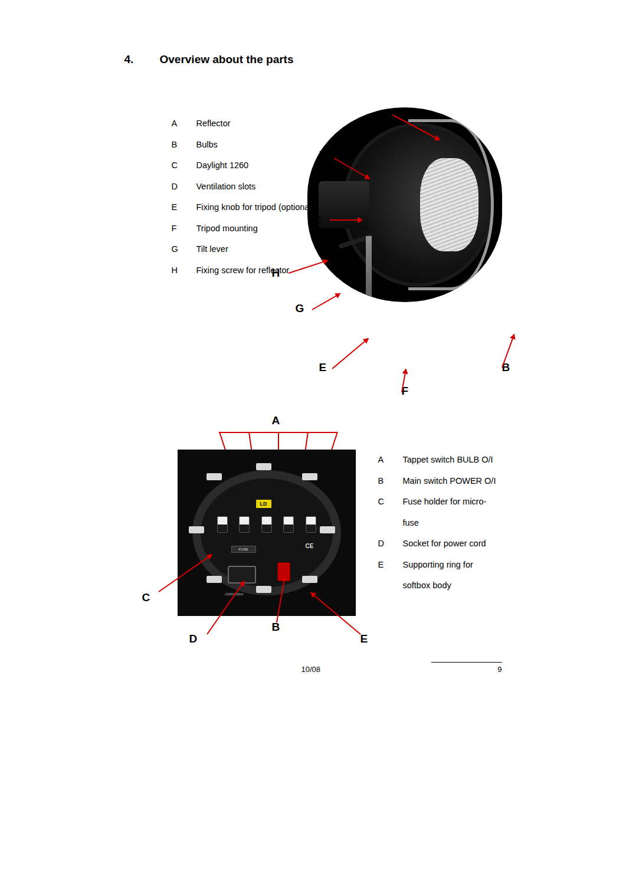4. Overview about the parts
| A | Reflector |
| B | Bulbs |
| C | Daylight 1260 |
| D | Ventilation slots |
| E | Fixing knob for tripod (optional) |
| F | Tripod mounting |
| G | Tilt lever |
| H | Fixing screw for reflector |
A D C H G E F B
A
LD
FUSE
CE
~230V/50Hz
| A | Tappet switch BULB O/I |
| B | Main switch POWER O/I |
| C | Fuse holder for micro-fuse |
| D | Socket for power cord |
| E | Supporting ring for softbox body |
C D B E
10/08 9